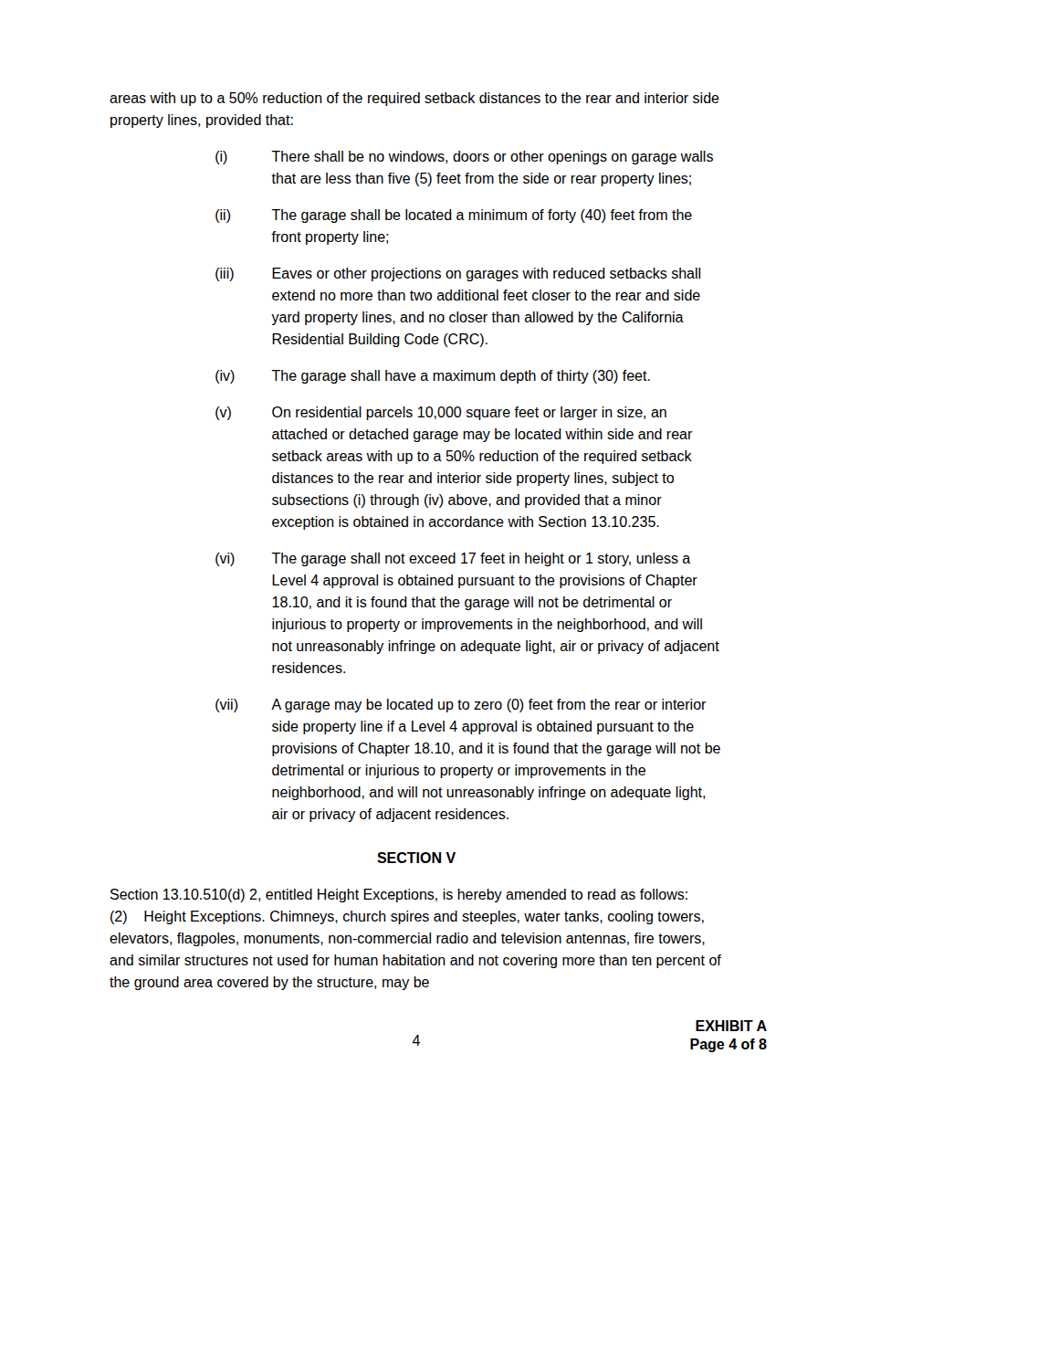areas with up to a 50% reduction of the required setback distances to the rear and interior side property lines, provided that:
(i) There shall be no windows, doors or other openings on garage walls that are less than five (5) feet from the side or rear property lines;
(ii) The garage shall be located a minimum of forty (40) feet from the front property line;
(iii) Eaves or other projections on garages with reduced setbacks shall extend no more than two additional feet closer to the rear and side yard property lines, and no closer than allowed by the California Residential Building Code (CRC).
(iv) The garage shall have a maximum depth of thirty (30) feet.
(v) On residential parcels 10,000 square feet or larger in size, an attached or detached garage may be located within side and rear setback areas with up to a 50% reduction of the required setback distances to the rear and interior side property lines, subject to subsections (i) through (iv) above, and provided that a minor exception is obtained in accordance with Section 13.10.235.
(vi) The garage shall not exceed 17 feet in height or 1 story, unless a Level 4 approval is obtained pursuant to the provisions of Chapter 18.10, and it is found that the garage will not be detrimental or injurious to property or improvements in the neighborhood, and will not unreasonably infringe on adequate light, air or privacy of adjacent residences.
(vii) A garage may be located up to zero (0) feet from the rear or interior side property line if a Level 4 approval is obtained pursuant to the provisions of Chapter 18.10, and it is found that the garage will not be detrimental or injurious to property or improvements in the neighborhood, and will not unreasonably infringe on adequate light, air or privacy of adjacent residences.
SECTION V
Section 13.10.510(d) 2, entitled Height Exceptions, is hereby amended to read as follows:
(2) Height Exceptions. Chimneys, church spires and steeples, water tanks, cooling towers, elevators, flagpoles, monuments, non-commercial radio and television antennas, fire towers, and similar structures not used for human habitation and not covering more than ten percent of the ground area covered by the structure, may be
4
EXHIBIT A
Page 4 of 8